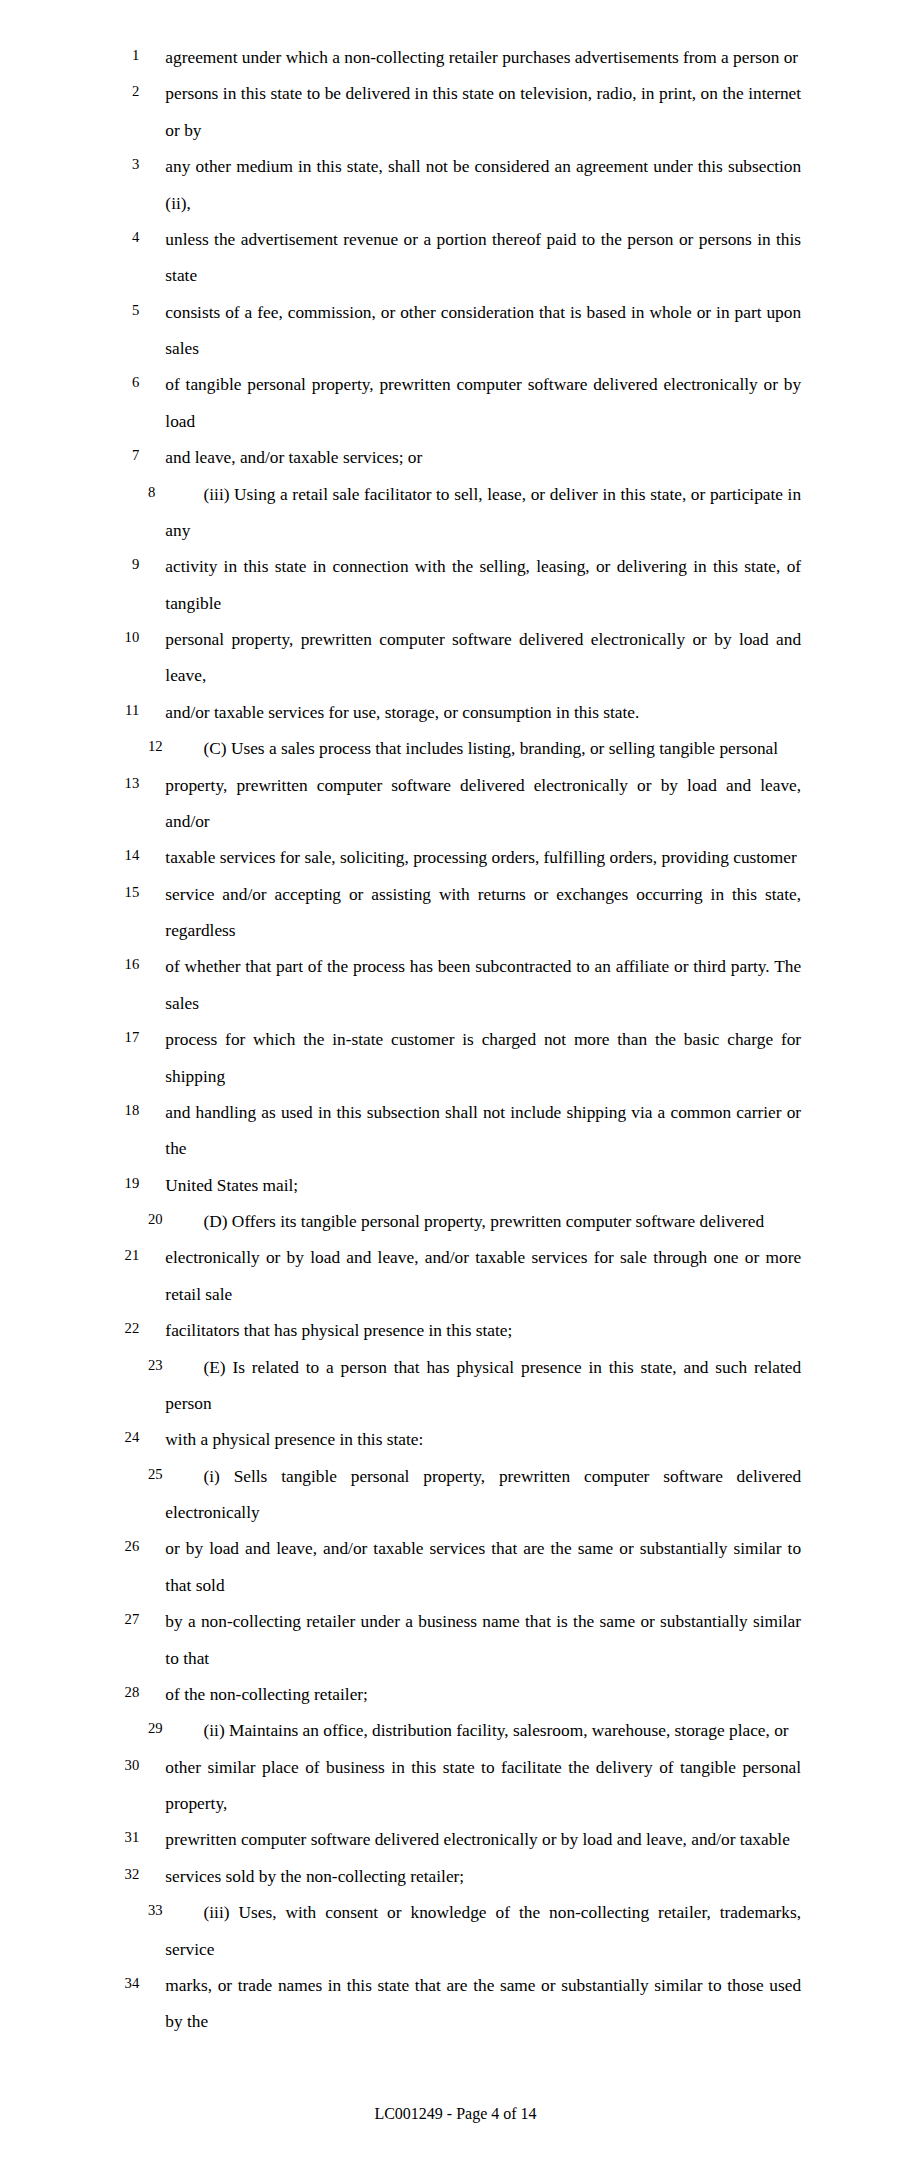agreement under which a non-collecting retailer purchases advertisements from a person or
persons in this state to be delivered in this state on television, radio, in print, on the internet or by
any other medium in this state, shall not be considered an agreement under this subsection (ii),
unless the advertisement revenue or a portion thereof paid to the person or persons in this state
consists of a fee, commission, or other consideration that is based in whole or in part upon sales
of tangible personal property, prewritten computer software delivered electronically or by load
and leave, and/or taxable services; or
(iii) Using a retail sale facilitator to sell, lease, or deliver in this state, or participate in any
activity in this state in connection with the selling, leasing, or delivering in this state, of tangible
personal property, prewritten computer software delivered electronically or by load and leave,
and/or taxable services for use, storage, or consumption in this state.
(C) Uses a sales process that includes listing, branding, or selling tangible personal
property, prewritten computer software delivered electronically or by load and leave, and/or
taxable services for sale, soliciting, processing orders, fulfilling orders, providing customer
service and/or accepting or assisting with returns or exchanges occurring in this state, regardless
of whether that part of the process has been subcontracted to an affiliate or third party. The sales
process for which the in-state customer is charged not more than the basic charge for shipping
and handling as used in this subsection shall not include shipping via a common carrier or the
United States mail;
(D) Offers its tangible personal property, prewritten computer software delivered
electronically or by load and leave, and/or taxable services for sale through one or more retail sale
facilitators that has physical presence in this state;
(E) Is related to a person that has physical presence in this state, and such related person
with a physical presence in this state:
(i) Sells tangible personal property, prewritten computer software delivered electronically
or by load and leave, and/or taxable services that are the same or substantially similar to that sold
by a non-collecting retailer under a business name that is the same or substantially similar to that
of the non-collecting retailer;
(ii) Maintains an office, distribution facility, salesroom, warehouse, storage place, or
other similar place of business in this state to facilitate the delivery of tangible personal property,
prewritten computer software delivered electronically or by load and leave, and/or taxable
services sold by the non-collecting retailer;
(iii) Uses, with consent or knowledge of the non-collecting retailer, trademarks, service
marks, or trade names in this state that are the same or substantially similar to those used by the
LC001249 - Page 4 of 14